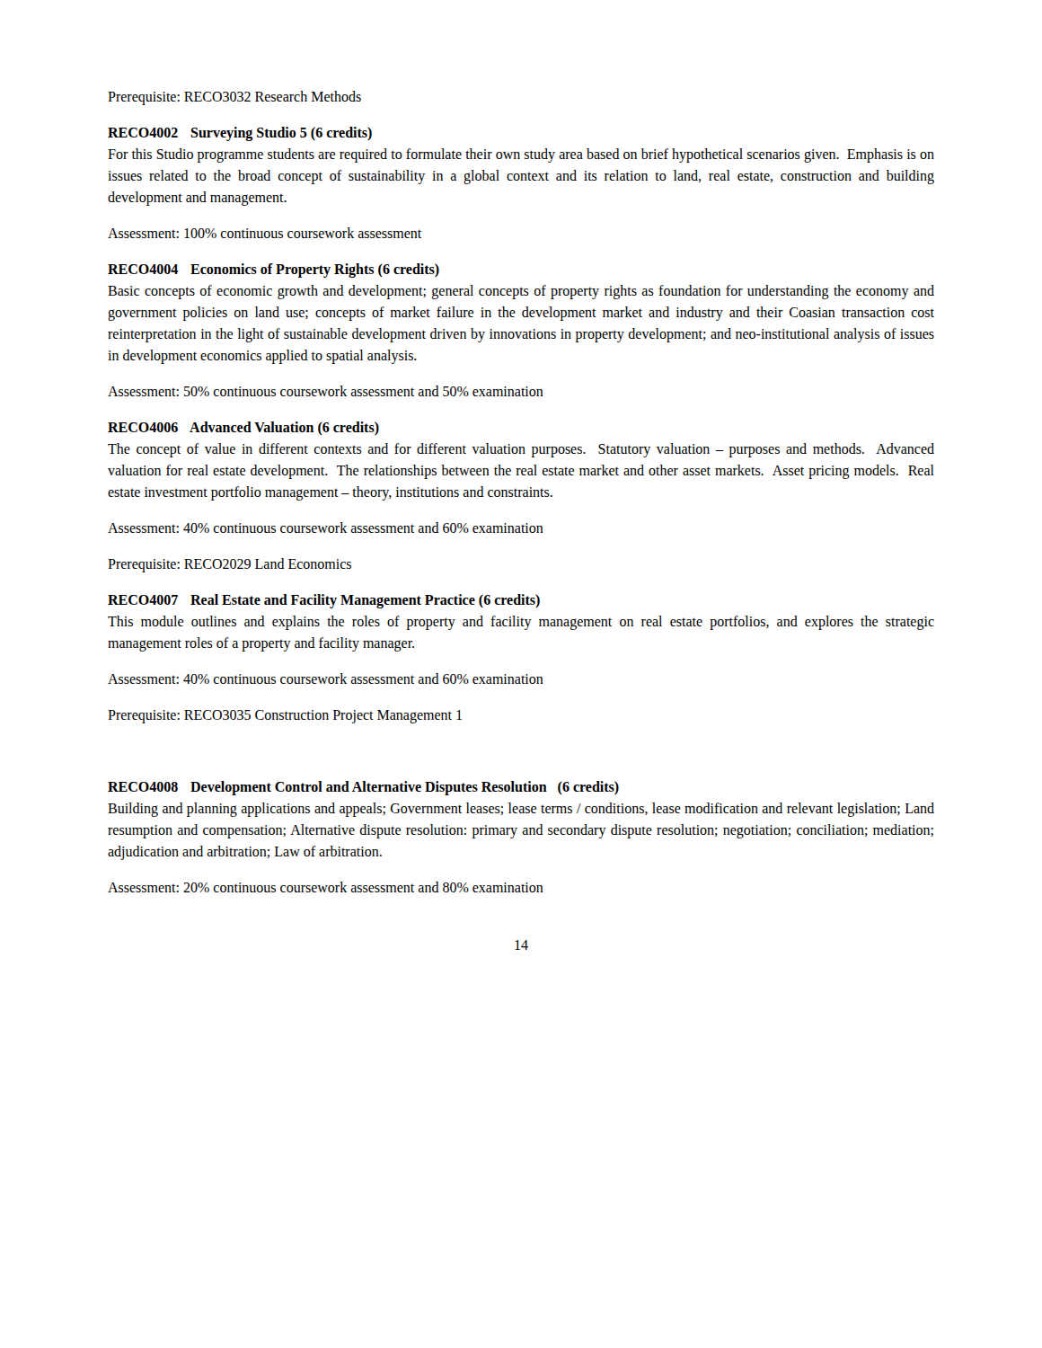Prerequisite: RECO3032 Research Methods
RECO4002 Surveying Studio 5 (6 credits)
For this Studio programme students are required to formulate their own study area based on brief hypothetical scenarios given. Emphasis is on issues related to the broad concept of sustainability in a global context and its relation to land, real estate, construction and building development and management.
Assessment: 100% continuous coursework assessment
RECO4004 Economics of Property Rights (6 credits)
Basic concepts of economic growth and development; general concepts of property rights as foundation for understanding the economy and government policies on land use; concepts of market failure in the development market and industry and their Coasian transaction cost reinterpretation in the light of sustainable development driven by innovations in property development; and neo-institutional analysis of issues in development economics applied to spatial analysis.
Assessment: 50% continuous coursework assessment and 50% examination
RECO4006 Advanced Valuation (6 credits)
The concept of value in different contexts and for different valuation purposes. Statutory valuation – purposes and methods. Advanced valuation for real estate development. The relationships between the real estate market and other asset markets. Asset pricing models. Real estate investment portfolio management – theory, institutions and constraints.
Assessment: 40% continuous coursework assessment and 60% examination
Prerequisite: RECO2029 Land Economics
RECO4007 Real Estate and Facility Management Practice (6 credits)
This module outlines and explains the roles of property and facility management on real estate portfolios, and explores the strategic management roles of a property and facility manager.
Assessment: 40% continuous coursework assessment and 60% examination
Prerequisite: RECO3035 Construction Project Management 1
RECO4008 Development Control and Alternative Disputes Resolution (6 credits)
Building and planning applications and appeals; Government leases; lease terms / conditions, lease modification and relevant legislation; Land resumption and compensation; Alternative dispute resolution: primary and secondary dispute resolution; negotiation; conciliation; mediation; adjudication and arbitration; Law of arbitration.
Assessment: 20% continuous coursework assessment and 80% examination
14